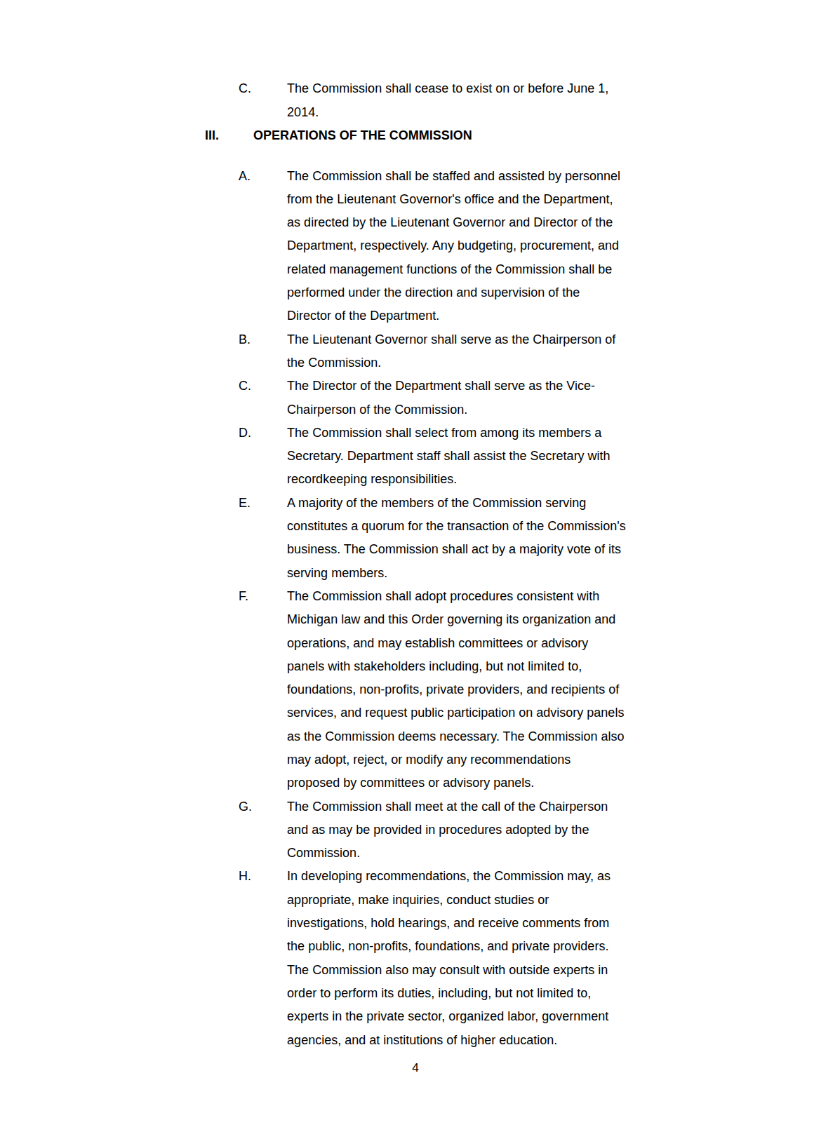C.
The Commission shall cease to exist on or before June 1, 2014.
III.
OPERATIONS OF THE COMMISSION
A.
The Commission shall be staffed and assisted by personnel from the Lieutenant Governor's office and the Department, as directed by the Lieutenant Governor and Director of the Department, respectively. Any budgeting, procurement, and related management functions of the Commission shall be performed under the direction and supervision of the Director of the Department.
B.
The Lieutenant Governor shall serve as the Chairperson of the Commission.
C.
The Director of the Department shall serve as the Vice-Chairperson of the Commission.
D.
The Commission shall select from among its members a Secretary. Department staff shall assist the Secretary with recordkeeping responsibilities.
E.
A majority of the members of the Commission serving constitutes a quorum for the transaction of the Commission's business. The Commission shall act by a majority vote of its serving members.
F.
The Commission shall adopt procedures consistent with Michigan law and this Order governing its organization and operations, and may establish committees or advisory panels with stakeholders including, but not limited to, foundations, non-profits, private providers, and recipients of services, and request public participation on advisory panels as the Commission deems necessary. The Commission also may adopt, reject, or modify any recommendations proposed by committees or advisory panels.
G.
The Commission shall meet at the call of the Chairperson and as may be provided in procedures adopted by the Commission.
H.
In developing recommendations, the Commission may, as appropriate, make inquiries, conduct studies or investigations, hold hearings, and receive comments from the public, non-profits, foundations, and private providers. The Commission also may consult with outside experts in order to perform its duties, including, but not limited to, experts in the private sector, organized labor, government agencies, and at institutions of higher education.
4